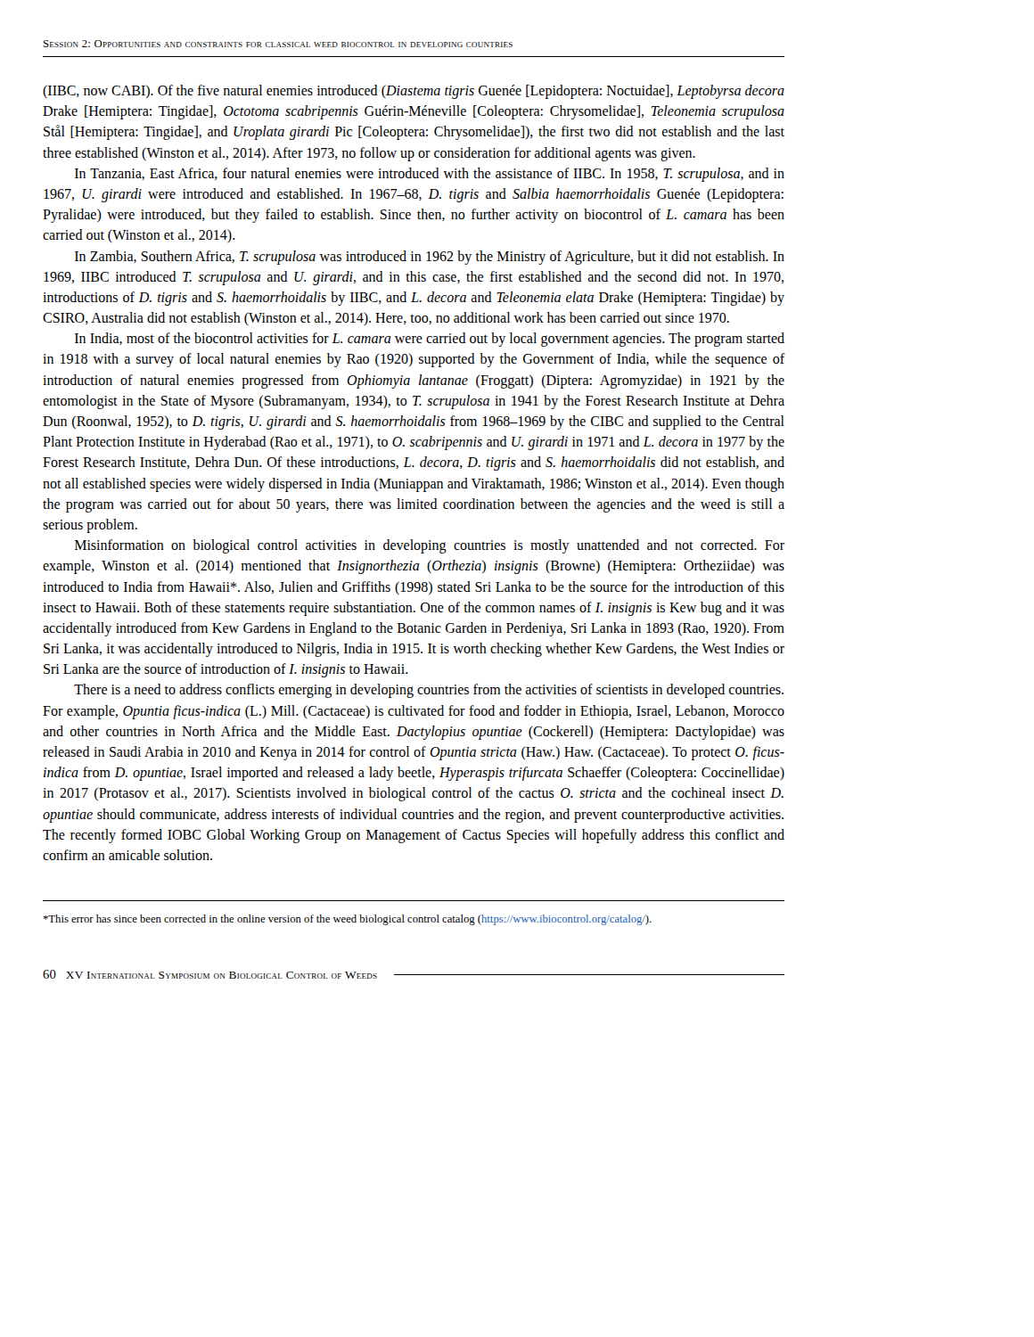Session 2: Opportunities and constraints for classical weed biocontrol in developing countries
(IIBC, now CABI). Of the five natural enemies introduced (Diastema tigris Guenée [Lepidoptera: Noctuidae], Leptobyrsa decora Drake [Hemiptera: Tingidae], Octotoma scabripennis Guérin-Méneville [Coleoptera: Chrysomelidae], Teleonemia scrupulosa Stål [Hemiptera: Tingidae], and Uroplata girardi Pic [Coleoptera: Chrysomelidae]), the first two did not establish and the last three established (Winston et al., 2014). After 1973, no follow up or consideration for additional agents was given.
In Tanzania, East Africa, four natural enemies were introduced with the assistance of IIBC. In 1958, T. scrupulosa, and in 1967, U. girardi were introduced and established. In 1967–68, D. tigris and Salbia haemorrhoidalis Guenée (Lepidoptera: Pyralidae) were introduced, but they failed to establish. Since then, no further activity on biocontrol of L. camara has been carried out (Winston et al., 2014).
In Zambia, Southern Africa, T. scrupulosa was introduced in 1962 by the Ministry of Agriculture, but it did not establish. In 1969, IIBC introduced T. scrupulosa and U. girardi, and in this case, the first established and the second did not. In 1970, introductions of D. tigris and S. haemorrhoidalis by IIBC, and L. decora and Teleonemia elata Drake (Hemiptera: Tingidae) by CSIRO, Australia did not establish (Winston et al., 2014). Here, too, no additional work has been carried out since 1970.
In India, most of the biocontrol activities for L. camara were carried out by local government agencies. The program started in 1918 with a survey of local natural enemies by Rao (1920) supported by the Government of India, while the sequence of introduction of natural enemies progressed from Ophiomyia lantanae (Froggatt) (Diptera: Agromyzidae) in 1921 by the entomologist in the State of Mysore (Subramanyam, 1934), to T. scrupulosa in 1941 by the Forest Research Institute at Dehra Dun (Roonwal, 1952), to D. tigris, U. girardi and S. haemorrhoidalis from 1968–1969 by the CIBC and supplied to the Central Plant Protection Institute in Hyderabad (Rao et al., 1971), to O. scabripennis and U. girardi in 1971 and L. decora in 1977 by the Forest Research Institute, Dehra Dun. Of these introductions, L. decora, D. tigris and S. haemorrhoidalis did not establish, and not all established species were widely dispersed in India (Muniappan and Viraktamath, 1986; Winston et al., 2014). Even though the program was carried out for about 50 years, there was limited coordination between the agencies and the weed is still a serious problem.
Misinformation on biological control activities in developing countries is mostly unattended and not corrected. For example, Winston et al. (2014) mentioned that Insignorthezia (Orthezia) insignis (Browne) (Hemiptera: Ortheziidae) was introduced to India from Hawaii*. Also, Julien and Griffiths (1998) stated Sri Lanka to be the source for the introduction of this insect to Hawaii. Both of these statements require substantiation. One of the common names of I. insignis is Kew bug and it was accidentally introduced from Kew Gardens in England to the Botanic Garden in Perdeniya, Sri Lanka in 1893 (Rao, 1920). From Sri Lanka, it was accidentally introduced to Nilgris, India in 1915. It is worth checking whether Kew Gardens, the West Indies or Sri Lanka are the source of introduction of I. insignis to Hawaii.
There is a need to address conflicts emerging in developing countries from the activities of scientists in developed countries. For example, Opuntia ficus-indica (L.) Mill. (Cactaceae) is cultivated for food and fodder in Ethiopia, Israel, Lebanon, Morocco and other countries in North Africa and the Middle East. Dactylopius opuntiae (Cockerell) (Hemiptera: Dactylopidae) was released in Saudi Arabia in 2010 and Kenya in 2014 for control of Opuntia stricta (Haw.) Haw. (Cactaceae). To protect O. ficus-indica from D. opuntiae, Israel imported and released a lady beetle, Hyperaspis trifurcata Schaeffer (Coleoptera: Coccinellidae) in 2017 (Protasov et al., 2017). Scientists involved in biological control of the cactus O. stricta and the cochineal insect D. opuntiae should communicate, address interests of individual countries and the region, and prevent counterproductive activities. The recently formed IOBC Global Working Group on Management of Cactus Species will hopefully address this conflict and confirm an amicable solution.
*This error has since been corrected in the online version of the weed biological control catalog (https://www.ibiocontrol.org/catalog/).
60 XV International Symposium on Biological Control of Weeds